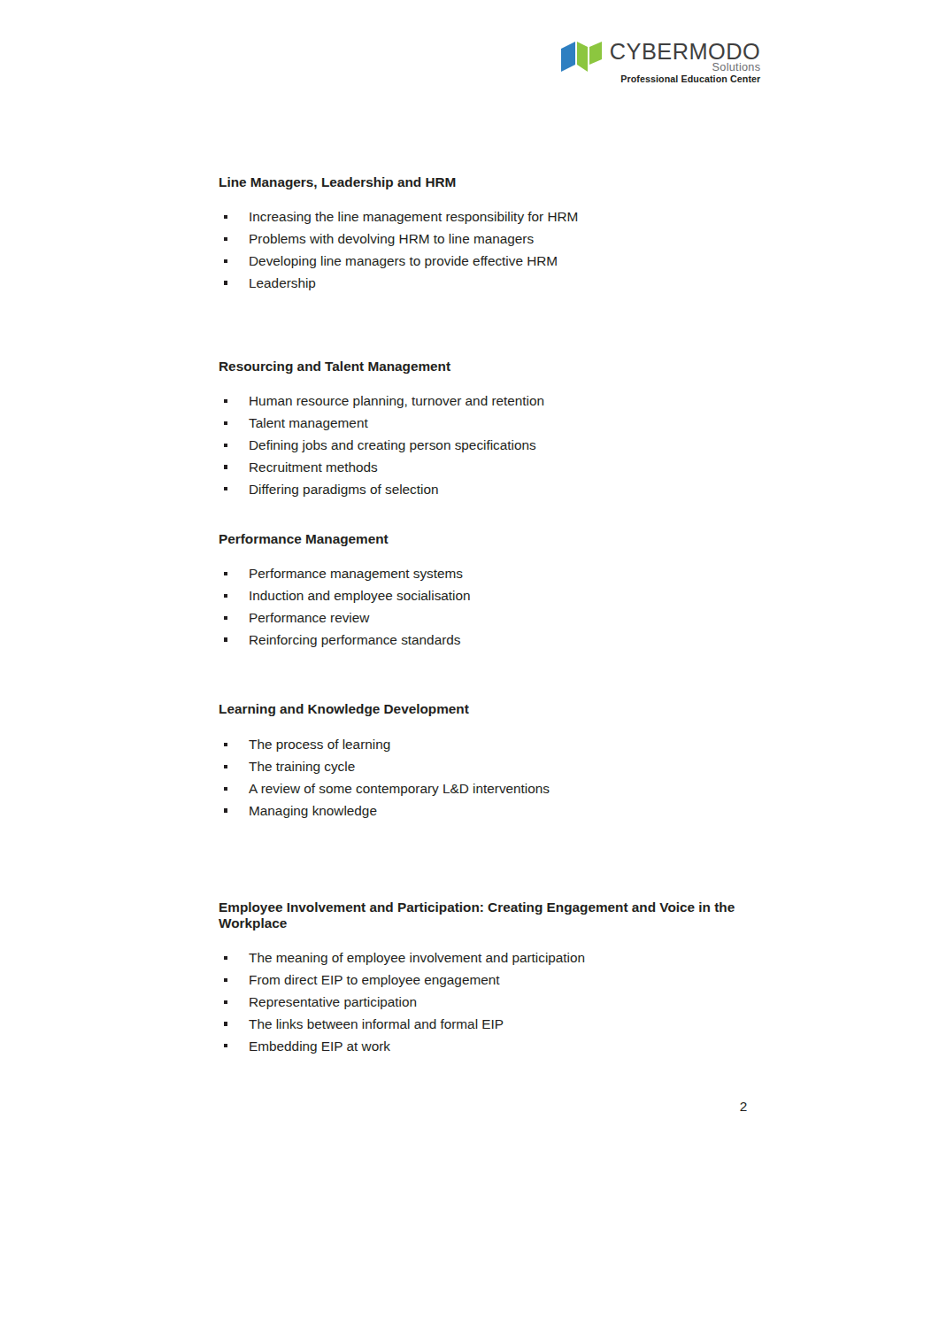CYBERMODO
Solutions
Professional Education Center
Line Managers, Leadership and HRM
Increasing the line management responsibility for HRM
Problems with devolving HRM to line managers
Developing line managers to provide effective HRM
Leadership
Resourcing and Talent Management
Human resource planning, turnover and retention
Talent management
Defining jobs and creating person specifications
Recruitment methods
Differing paradigms of selection
Performance Management
Performance management systems
Induction and employee socialisation
Performance review
Reinforcing performance standards
Learning and Knowledge Development
The process of learning
The training cycle
A review of some contemporary L&D interventions
Managing knowledge
Employee Involvement and Participation: Creating Engagement and Voice in the Workplace
The meaning of employee involvement and participation
From direct EIP to employee engagement
Representative participation
The links between informal and formal EIP
Embedding EIP at work
2